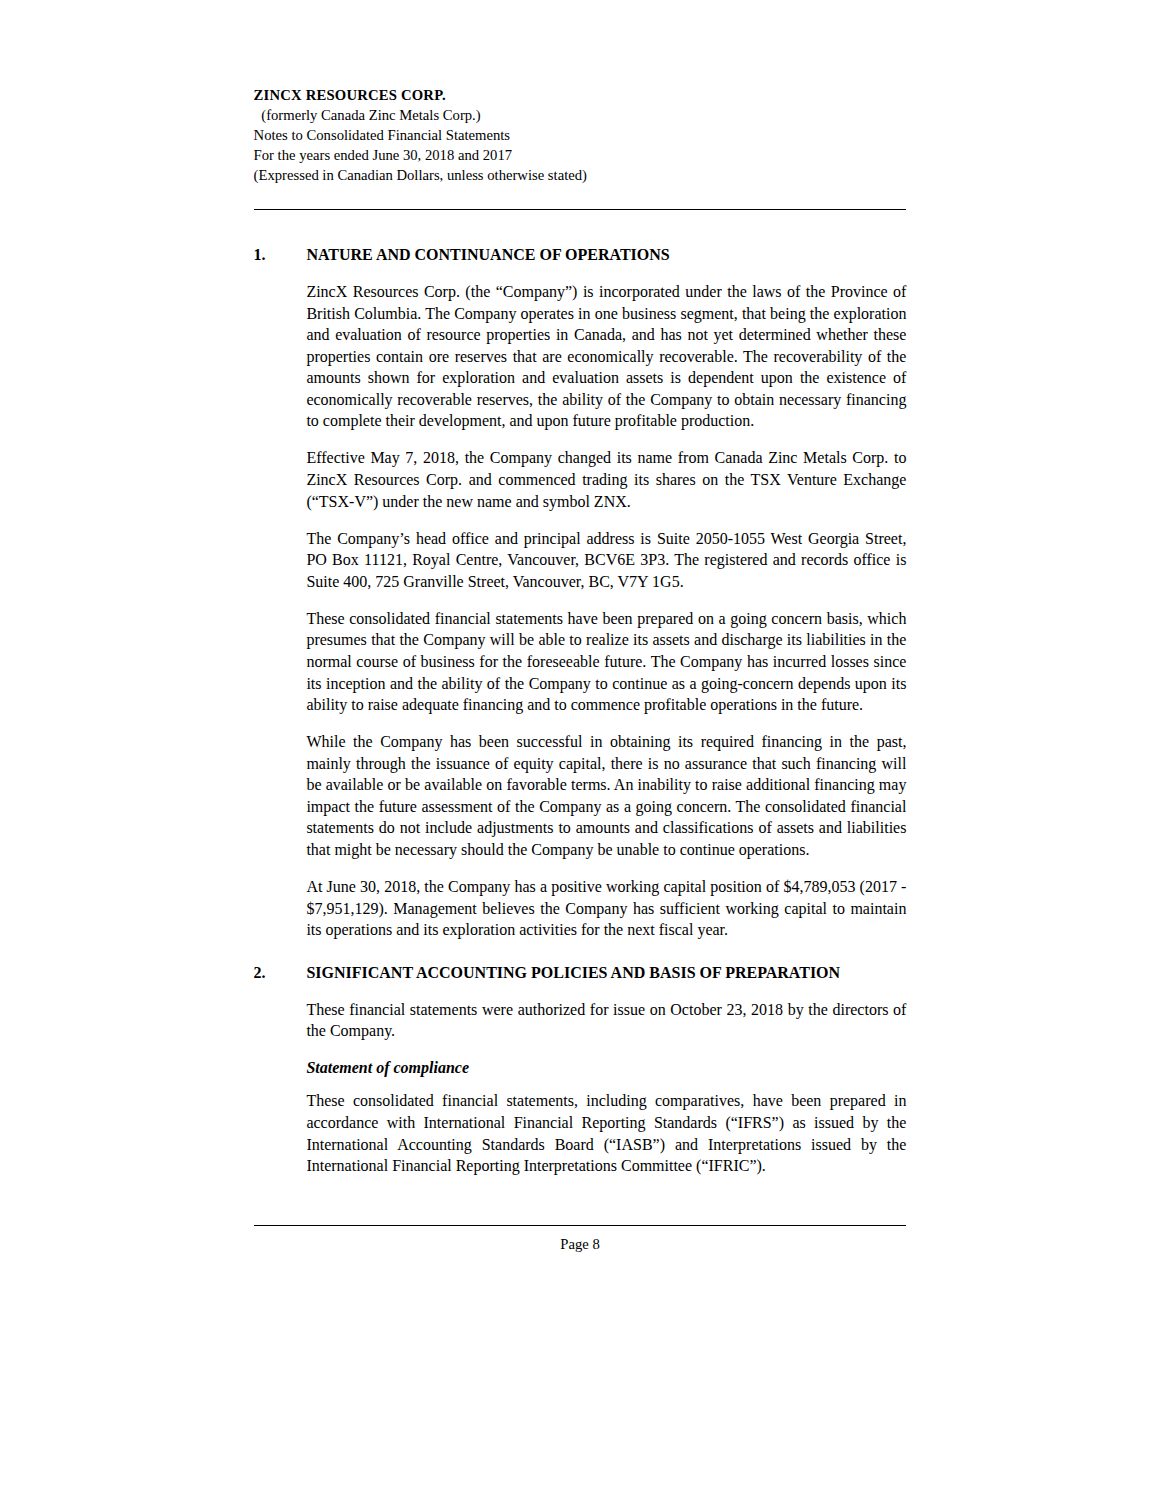ZINCX RESOURCES CORP.
(formerly Canada Zinc Metals Corp.)
Notes to Consolidated Financial Statements
For the years ended June 30, 2018 and 2017
(Expressed in Canadian Dollars, unless otherwise stated)
1. NATURE AND CONTINUANCE OF OPERATIONS
ZincX Resources Corp. (the “Company”) is incorporated under the laws of the Province of British Columbia. The Company operates in one business segment, that being the exploration and evaluation of resource properties in Canada, and has not yet determined whether these properties contain ore reserves that are economically recoverable. The recoverability of the amounts shown for exploration and evaluation assets is dependent upon the existence of economically recoverable reserves, the ability of the Company to obtain necessary financing to complete their development, and upon future profitable production.
Effective May 7, 2018, the Company changed its name from Canada Zinc Metals Corp. to ZincX Resources Corp. and commenced trading its shares on the TSX Venture Exchange (“TSX-V”) under the new name and symbol ZNX.
The Company’s head office and principal address is Suite 2050-1055 West Georgia Street, PO Box 11121, Royal Centre, Vancouver, BCV6E 3P3. The registered and records office is Suite 400, 725 Granville Street, Vancouver, BC, V7Y 1G5.
These consolidated financial statements have been prepared on a going concern basis, which presumes that the Company will be able to realize its assets and discharge its liabilities in the normal course of business for the foreseeable future. The Company has incurred losses since its inception and the ability of the Company to continue as a going-concern depends upon its ability to raise adequate financing and to commence profitable operations in the future.
While the Company has been successful in obtaining its required financing in the past, mainly through the issuance of equity capital, there is no assurance that such financing will be available or be available on favorable terms. An inability to raise additional financing may impact the future assessment of the Company as a going concern. The consolidated financial statements do not include adjustments to amounts and classifications of assets and liabilities that might be necessary should the Company be unable to continue operations.
At June 30, 2018, the Company has a positive working capital position of $4,789,053 (2017 - $7,951,129). Management believes the Company has sufficient working capital to maintain its operations and its exploration activities for the next fiscal year.
2. SIGNIFICANT ACCOUNTING POLICIES AND BASIS OF PREPARATION
These financial statements were authorized for issue on October 23, 2018 by the directors of the Company.
Statement of compliance
These consolidated financial statements, including comparatives, have been prepared in accordance with International Financial Reporting Standards (“IFRS”) as issued by the International Accounting Standards Board (“IASB”) and Interpretations issued by the International Financial Reporting Interpretations Committee (“IFRIC”).
Page 8